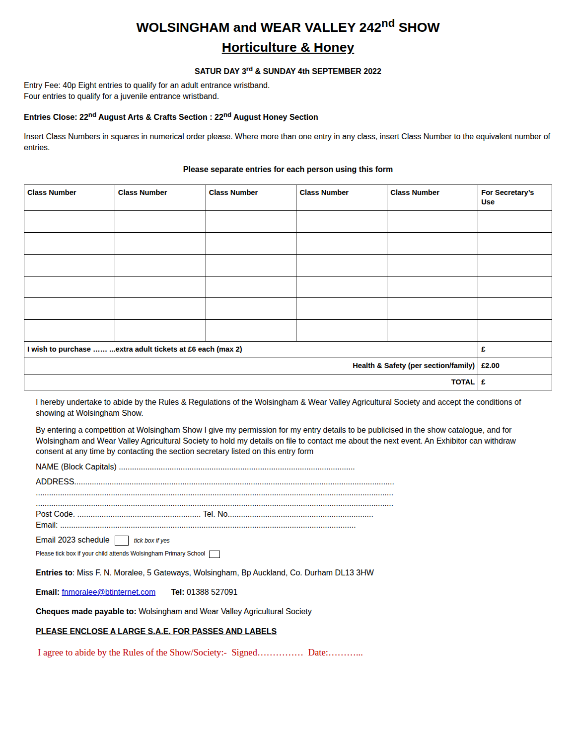WOLSINGHAM and WEAR VALLEY 242nd SHOW Horticulture & Honey
SATUR DAY 3rd & SUNDAY 4th SEPTEMBER 2022
Entry Fee: 40p Eight entries to qualify for an adult entrance wristband.
Four entries to qualify for a juvenile entrance wristband.
Entries Close: 22nd August Arts & Crafts Section : 22nd August Honey Section
Insert Class Numbers in squares in numerical order please. Where more than one entry in any class, insert Class Number to the equivalent number of entries.
Please separate entries for each person using this form
| Class Number | Class Number | Class Number | Class Number | Class Number | For Secretary’s Use |
| --- | --- | --- | --- | --- | --- |
| I wish to purchase …… ...extra adult tickets at £6 each (max 2) | £ |
| Health & Safety (per section/family) | £2.00 |
| TOTAL | £ |
I hereby undertake to abide by the Rules & Regulations of the Wolsingham & Wear Valley Agricultural Society and accept the conditions of showing at Wolsingham Show.
By entering a competition at Wolsingham Show I give my permission for my entry details to be publicised in the show catalogue, and for Wolsingham and Wear Valley Agricultural Society to hold my details on file to contact me about the next event. An Exhibitor can withdraw consent at any time by contacting the section secretary listed on this entry form
NAME (Block Capitals) ...........................................................................................................
ADDRESS.................................................................................................................................................
..................................................................................................................................................................
..................................................................................................................................................................
Post Code. ........................................................ Tel. No..................................................................
Email: ......................................................................................................................................
Email 2023 schedule tick box if yes
Please tick box if your child attends Wolsingham Primary School
Entries to: Miss F. N. Moralee, 5 Gateways, Wolsingham, Bp Auckland, Co. Durham DL13 3HW
Email: fnmoralee@btinternet.com Tel: 01388 527091
Cheques made payable to: Wolsingham and Wear Valley Agricultural Society
PLEASE ENCLOSE A LARGE S.A.E. FOR PASSES AND LABELS
I agree to abide by the Rules of the Show/Society:- Signed…………… Date:………...